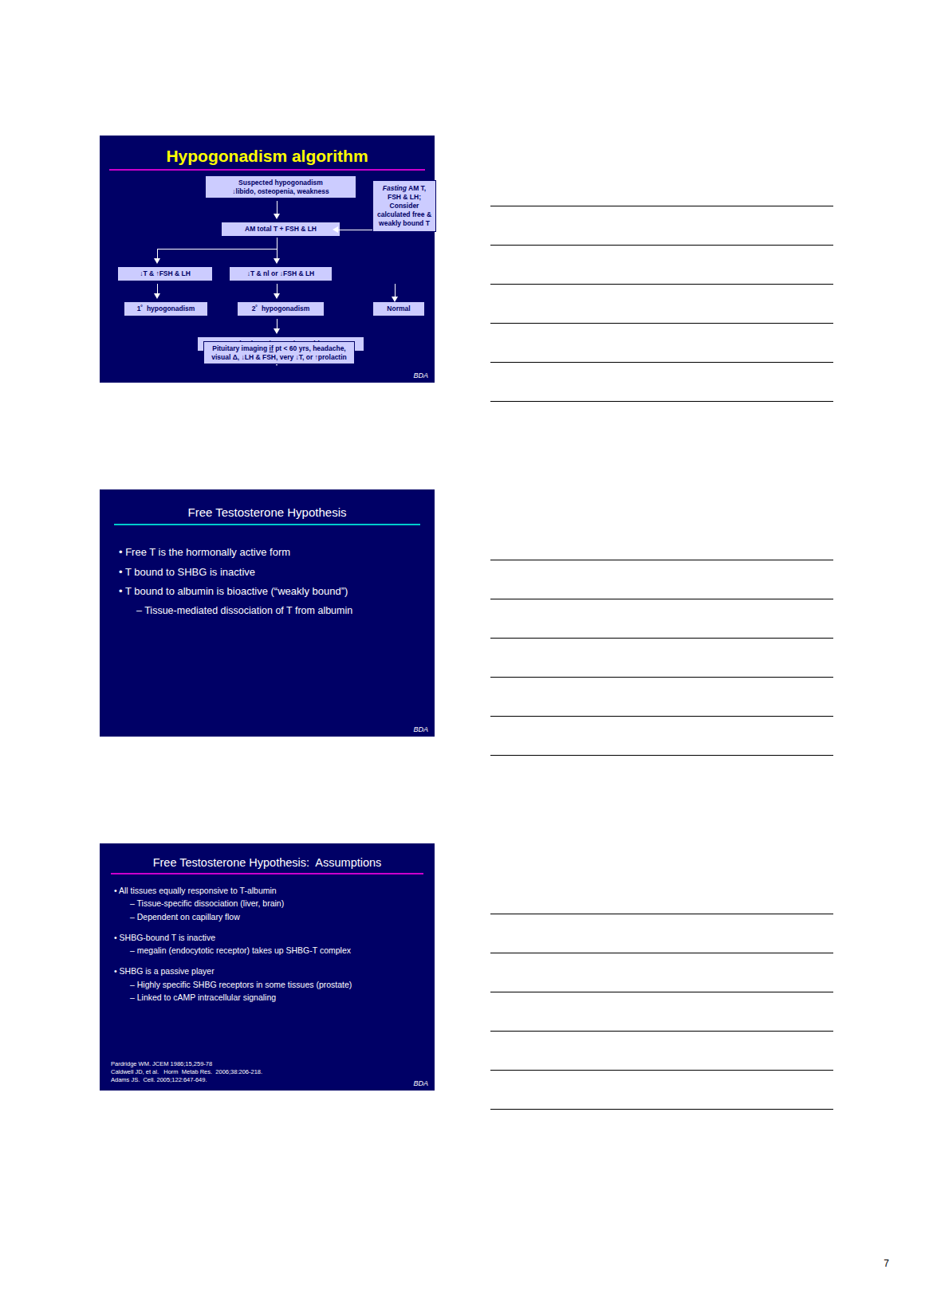Hypogonadism algorithm
Suspected hypogonadism
↓libido, osteopenia, weakness
AM total T + FSH & LH
Fasting AM T, FSH & LH;
Consider calculated free & weakly bound T
↓T & ↑FSH & LH
1˚ hypogonadism
↓T & nl or ↓FSH & LH
2˚ hypogonadism
Normal
Prolactin, Fe/TIBC, r/o Cushing’s
Pituitary imaging if pt < 60 yrs, headache, visual Δ, ↓LH & FSH, very ↓T, or ↑prolactin
BDA
Free Testosterone Hypothesis
Free T is the hormonally active form
T bound to SHBG is inactive
T bound to albumin is bioactive (“weakly bound”)
Tissue-mediated dissociation of T from albumin
BDA
Free Testosterone Hypothesis: Assumptions
All tissues equally responsive to T-albumin
Tissue-specific dissociation (liver, brain)
Dependent on capillary flow
SHBG-bound T is inactive
megalin (endocytotic receptor) takes up SHBG-T complex
SHBG is a passive player
Highly specific SHBG receptors in some tissues (prostate)
Linked to cAMP intracellular signaling
Pardridge WM. JCEM 1986;15,259-78
Caldwell JD, et al. Horm Metab Res. 2006;38:206-218.
Adams JS. Cell. 2005;122:647-649.
BDA
7